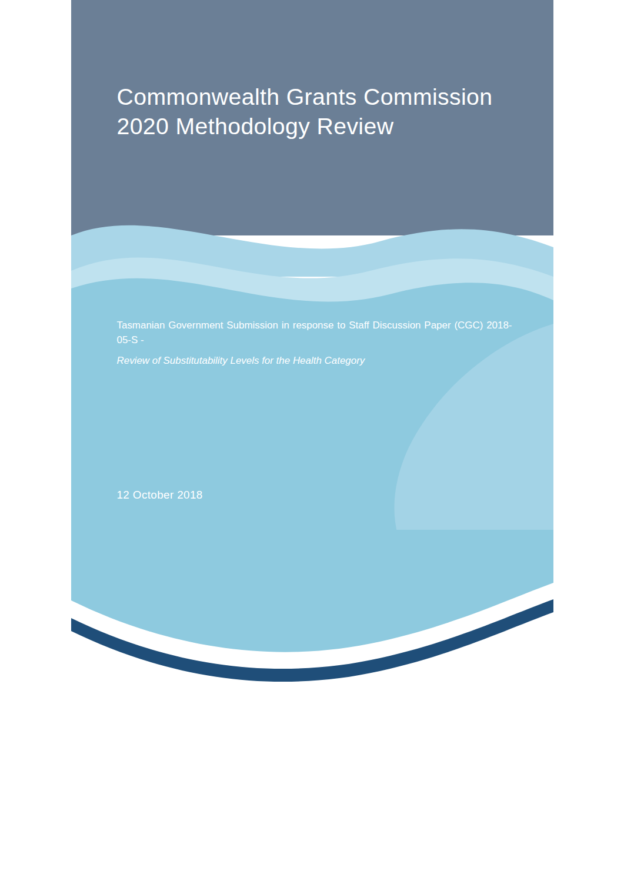Commonwealth Grants Commission
2020 Methodology Review
Tasmanian Government Submission in response to Staff Discussion Paper (CGC) 2018-05-S -
Review of Substitutability Levels for the Health Category
12 October 2018